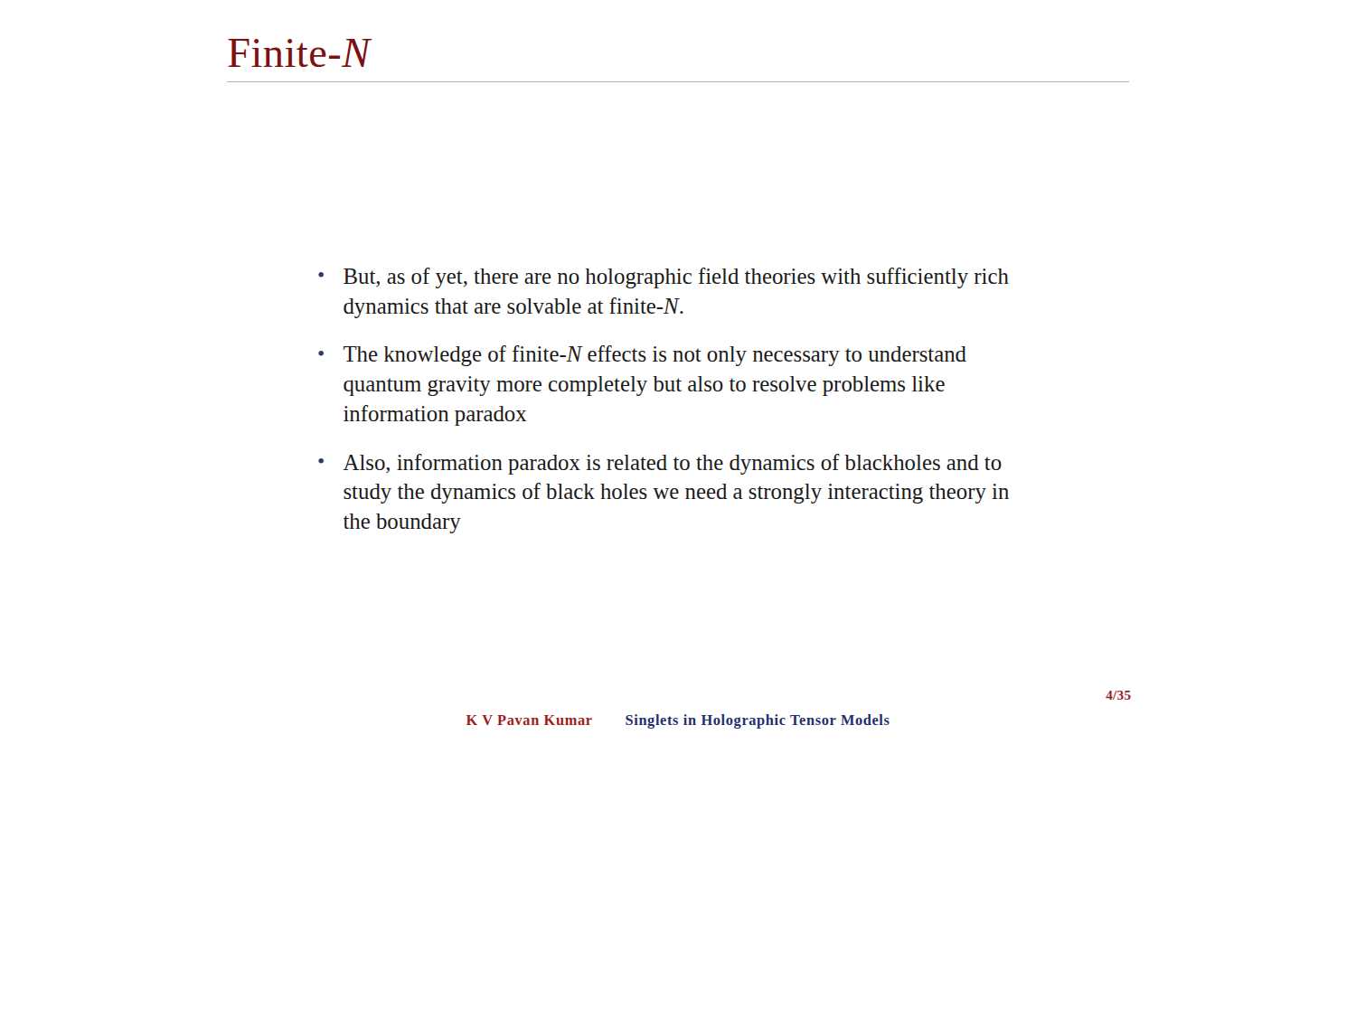Finite-N
But, as of yet, there are no holographic field theories with sufficiently rich dynamics that are solvable at finite-N.
The knowledge of finite-N effects is not only necessary to understand quantum gravity more completely but also to resolve problems like information paradox
Also, information paradox is related to the dynamics of blackholes and to study the dynamics of black holes we need a strongly interacting theory in the boundary
4/35
K V Pavan Kumar Singlets in Holographic Tensor Models